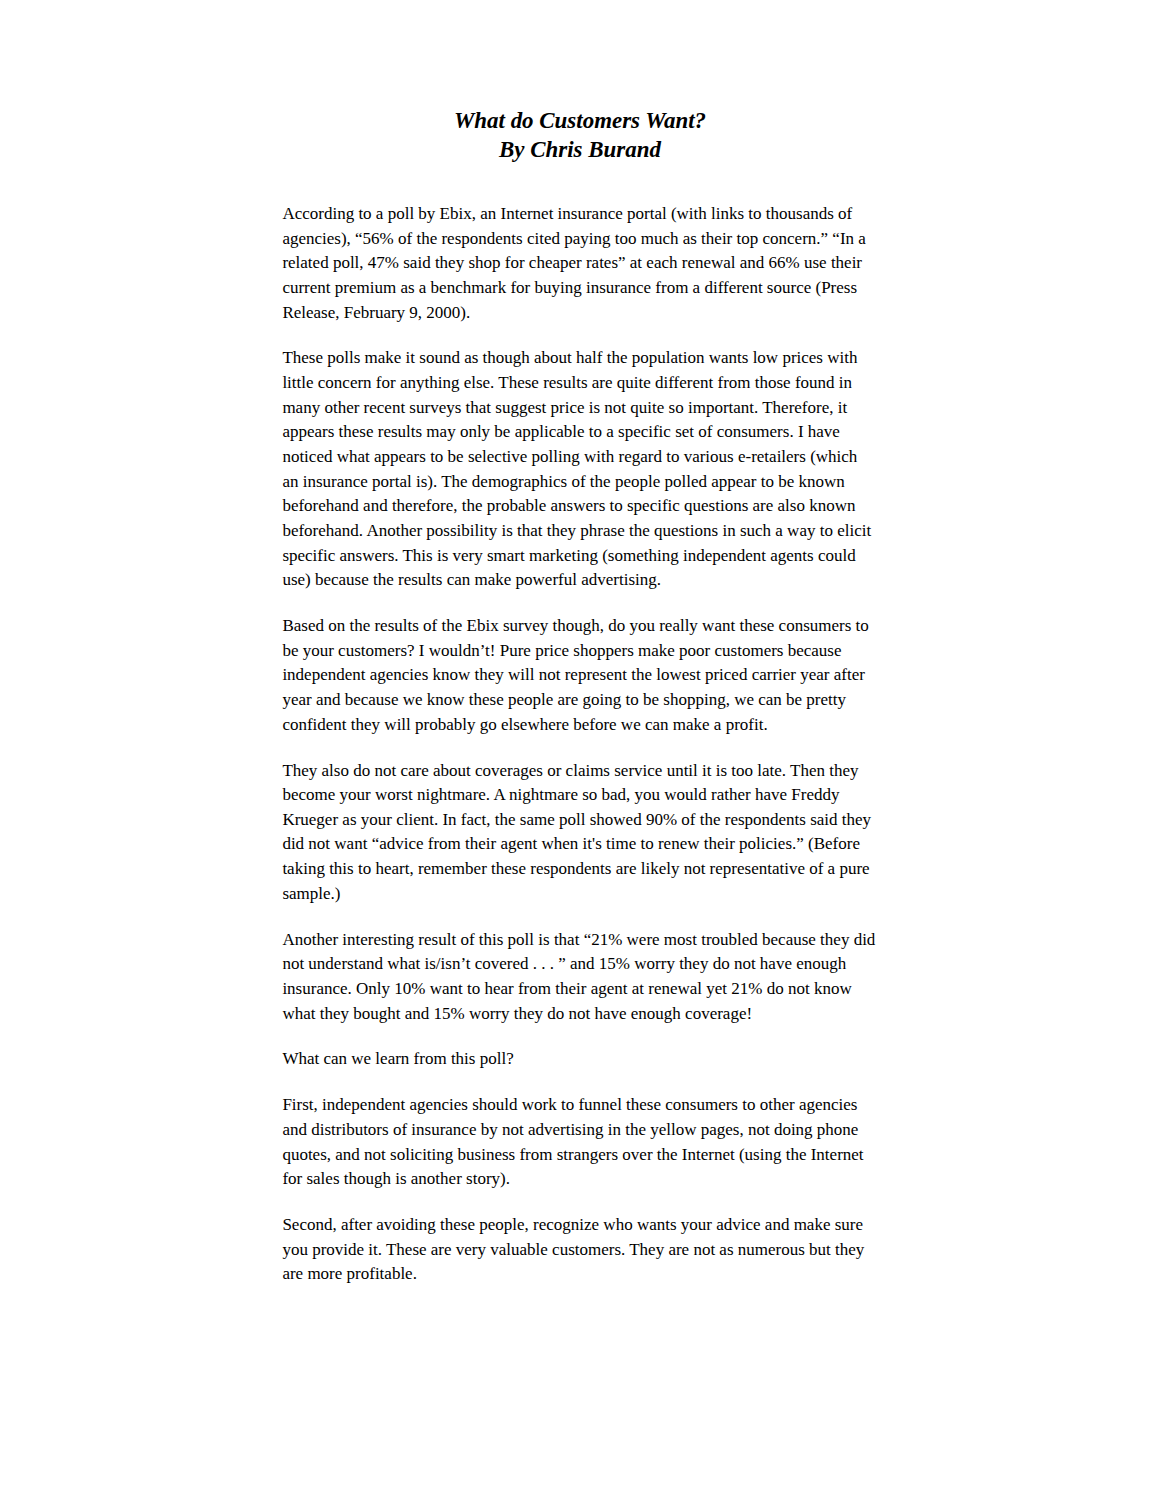What do Customers Want?By Chris Burand
According to a poll by Ebix, an Internet insurance portal (with links to thousands of agencies), “56% of the respondents cited paying too much as their top concern.” “In a related poll, 47% said they shop for cheaper rates” at each renewal and 66% use their current premium as a benchmark for buying insurance from a different source (Press Release, February 9, 2000).
These polls make it sound as though about half the population wants low prices with little concern for anything else. These results are quite different from those found in many other recent surveys that suggest price is not quite so important. Therefore, it appears these results may only be applicable to a specific set of consumers. I have noticed what appears to be selective polling with regard to various e-retailers (which an insurance portal is). The demographics of the people polled appear to be known beforehand and therefore, the probable answers to specific questions are also known beforehand. Another possibility is that they phrase the questions in such a way to elicit specific answers. This is very smart marketing (something independent agents could use) because the results can make powerful advertising.
Based on the results of the Ebix survey though, do you really want these consumers to be your customers? I wouldn’t! Pure price shoppers make poor customers because independent agencies know they will not represent the lowest priced carrier year after year and because we know these people are going to be shopping, we can be pretty confident they will probably go elsewhere before we can make a profit.
They also do not care about coverages or claims service until it is too late. Then they become your worst nightmare. A nightmare so bad, you would rather have Freddy Krueger as your client. In fact, the same poll showed 90% of the respondents said they did not want “advice from their agent when it's time to renew their policies.” (Before taking this to heart, remember these respondents are likely not representative of a pure sample.)
Another interesting result of this poll is that “21% were most troubled because they did not understand what is/isn’t covered . . . ” and 15% worry they do not have enough insurance. Only 10% want to hear from their agent at renewal yet 21% do not know what they bought and 15% worry they do not have enough coverage!
What can we learn from this poll?
First, independent agencies should work to funnel these consumers to other agencies and distributors of insurance by not advertising in the yellow pages, not doing phone quotes, and not soliciting business from strangers over the Internet (using the Internet for sales though is another story).
Second, after avoiding these people, recognize who wants your advice and make sure you provide it. These are very valuable customers. They are not as numerous but they are more profitable.